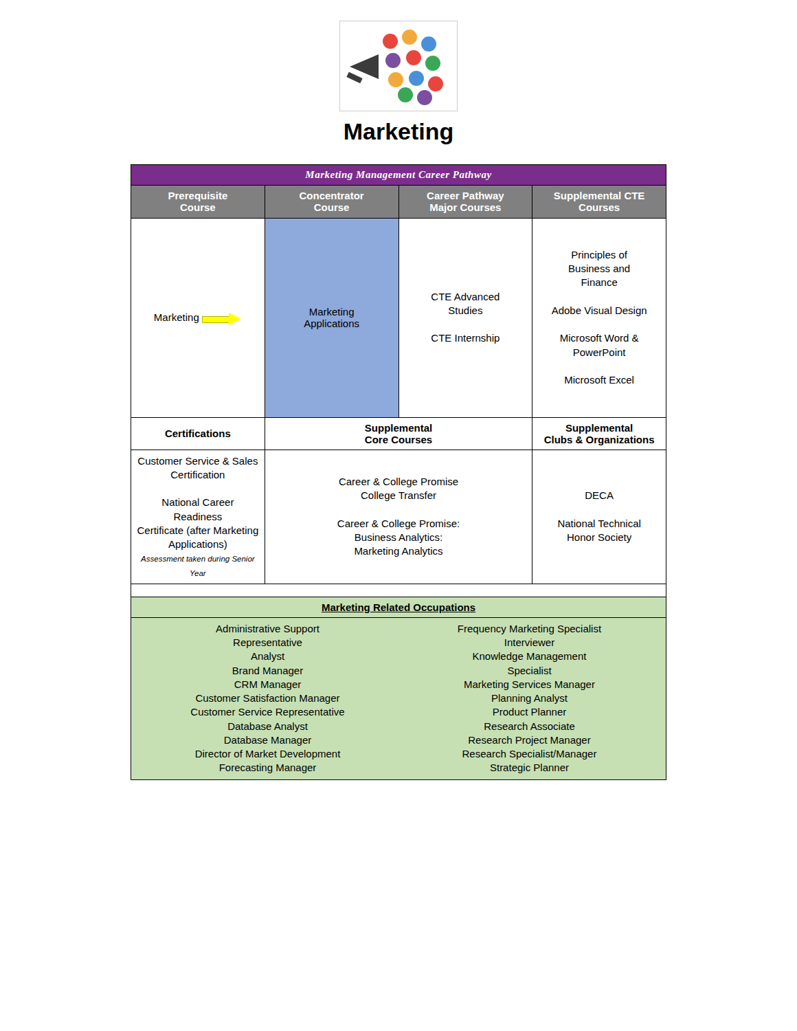Marketing
| Marketing Management Career Pathway |
| Prerequisite Course | Concentrator Course | Career Pathway Major Courses | Supplemental CTE Courses |
| Marketing | Marketing Applications | CTE Advanced Studies CTE Internship | Principles of Business and Finance Adobe Visual Design Microsoft Word & PowerPoint Microsoft Excel |
| Certifications | Supplemental Core Courses | Supplemental Clubs & Organizations |
| Customer Service & Sales Certification National Career Readiness Certificate (after Marketing Applications) Assessment taken during Senior Year | Career & College Promise College Transfer Career & College Promise: Business Analytics: Marketing Analytics | DECA National Technical Honor Society |
| Marketing Related Occupations |
| Administrative Support Representative Analyst Brand Manager CRM Manager Customer Satisfaction Manager Customer Service Representative Database Analyst Database Manager Director of Market Development Forecasting Manager Frequency Marketing Specialist Interviewer Knowledge Management Specialist Marketing Services Manager Planning Analyst Product Planner Research Associate Research Project Manager Research Specialist/Manager Strategic Planner |